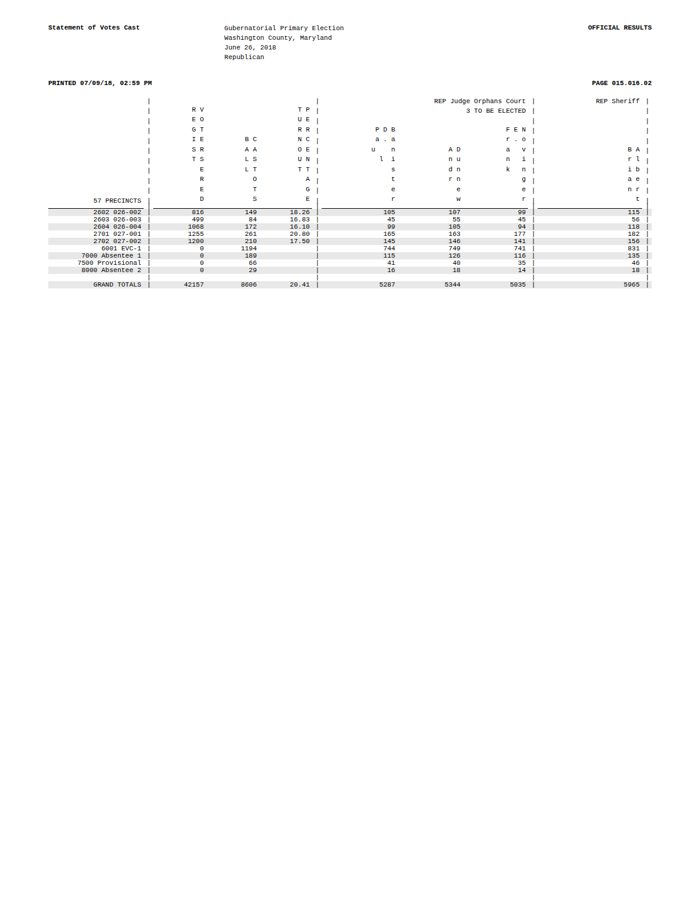Statement of Votes Cast
Gubernatorial Primary Election
Washington County, Maryland
June 26, 2018
Republican
OFFICIAL RESULTS
PRINTED 07/09/18, 02:59 PM
PAGE 015.016.02
| | / | | | | / | REP Judge Orphans Court | / | REP Sheriff | / |
| | / | R V | | T P | / | 3 TO BE ELECTED | / | | / |
| | / | E O | | U E | / | | | | / | | / |
| | / | G T | | R R | / | P D B | | F E N | / | | / |
| | / | I E | B C | N C | / | a . a | | r . o | / | | / |
| | / | S R | A A | O E | / | u n | A D | a v | / | B A | / |
| | / | T S | L S | U N | / | l i | n u | n i | / | r l | / |
| | / | E | L T | T T | / | s | d n | k n | / | i b | / |
| | / | R | O | A | / | t | r n | g | / | a e | / |
| | / | E | T | G | / | e | e | e | / | n r | / |
| 57 PRECINCTS | / | D | S | E | / | r | w | r | / | t | / |
| | / | | | | / | | | | / | | / |
| 2602 026-002 | / | 816 | 149 | 18.26 | / | 105 | 107 | 99 | / | 115 | / |
| 2603 026-003 | / | 499 | 84 | 16.83 | / | 45 | 55 | 45 | / | 56 | / |
| 2604 026-004 | / | 1068 | 172 | 16.10 | / | 99 | 105 | 94 | / | 118 | / |
| 2701 027-001 | / | 1255 | 261 | 20.80 | / | 165 | 163 | 177 | / | 182 | / |
| 2702 027-002 | / | 1200 | 210 | 17.50 | / | 145 | 146 | 141 | / | 156 | / |
| 6001 EVC-1 | / | 0 | 1194 | | / | 744 | 749 | 741 | / | 831 | / |
| 7000 Absentee 1 | / | 0 | 189 | | / | 115 | 126 | 116 | / | 135 | / |
| 7500 Provisional | / | 0 | 66 | | / | 41 | 40 | 35 | / | 46 | / |
| 8000 Absentee 2 | / | 0 | 29 | | / | 16 | 18 | 14 | / | 18 | / |
| | / | | | | / | | | | / | | / |
| GRAND TOTALS | / | 42157 | 8606 | 20.41 | / | 5287 | 5344 | 5035 | / | 5965 | / |